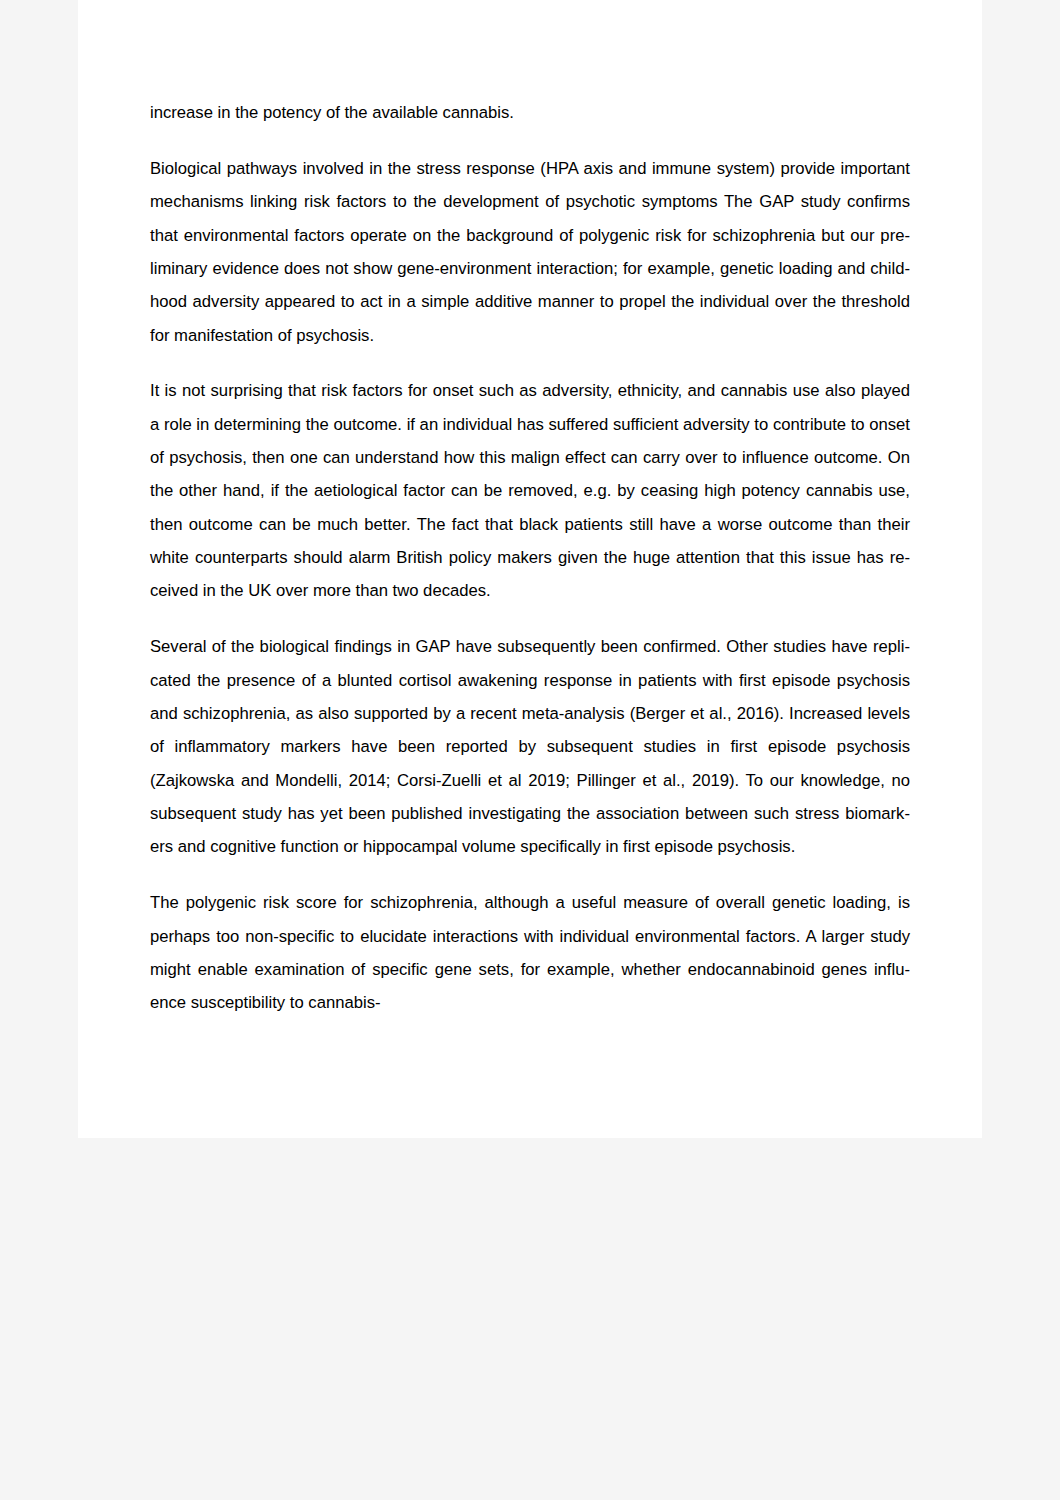increase in the potency of the available cannabis.
Biological pathways involved in the stress response (HPA axis and immune system) provide important mechanisms linking risk factors to the development of psychotic symptoms The GAP study confirms that environmental factors operate on the background of polygenic risk for schizophrenia but our preliminary evidence does not show gene-environment interaction; for example, genetic loading and childhood adversity appeared to act in a simple additive manner to propel the individual over the threshold for manifestation of psychosis.
It is not surprising that risk factors for onset such as adversity, ethnicity, and cannabis use also played a role in determining the outcome. if an individual has suffered sufficient adversity to contribute to onset of psychosis, then one can understand how this malign effect can carry over to influence outcome. On the other hand, if the aetiological factor can be removed, e.g. by ceasing high potency cannabis use, then outcome can be much better. The fact that black patients still have a worse outcome than their white counterparts should alarm British policy makers given the huge attention that this issue has received in the UK over more than two decades.
Several of the biological findings in GAP have subsequently been confirmed. Other studies have replicated the presence of a blunted cortisol awakening response in patients with first episode psychosis and schizophrenia, as also supported by a recent meta-analysis (Berger et al., 2016). Increased levels of inflammatory markers have been reported by subsequent studies in first episode psychosis (Zajkowska and Mondelli, 2014; Corsi-Zuelli et al 2019; Pillinger et al., 2019). To our knowledge, no subsequent study has yet been published investigating the association between such stress biomarkers and cognitive function or hippocampal volume specifically in first episode psychosis.
The polygenic risk score for schizophrenia, although a useful measure of overall genetic loading, is perhaps too non-specific to elucidate interactions with individual environmental factors. A larger study might enable examination of specific gene sets, for example, whether endocannabinoid genes influence susceptibility to cannabis-